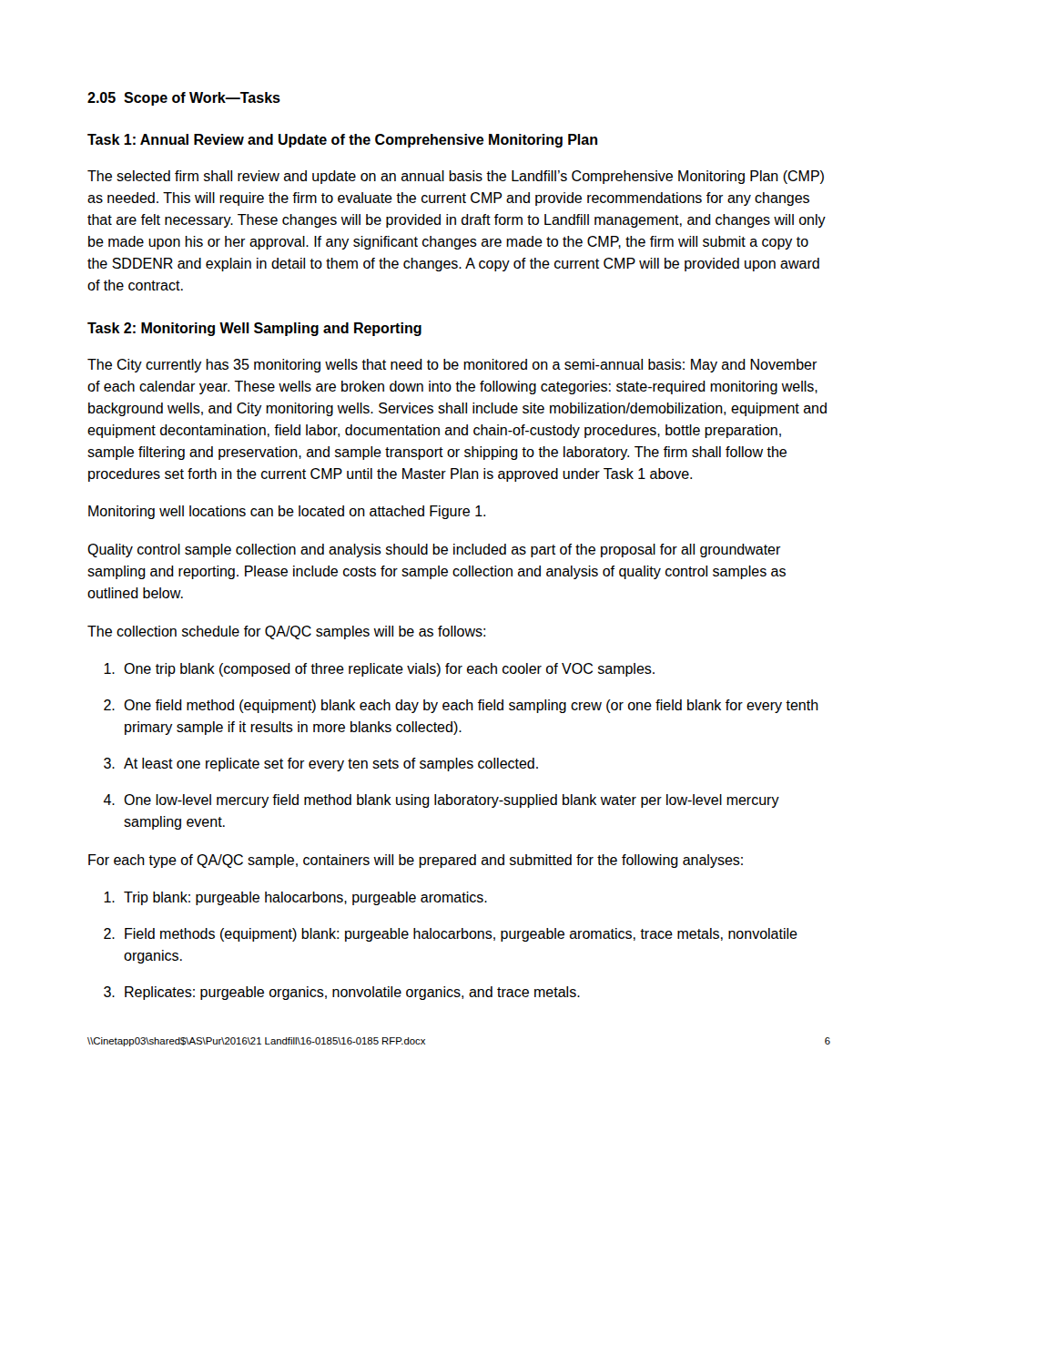2.05 Scope of Work—Tasks
Task 1: Annual Review and Update of the Comprehensive Monitoring Plan
The selected firm shall review and update on an annual basis the Landfill’s Comprehensive Monitoring Plan (CMP) as needed. This will require the firm to evaluate the current CMP and provide recommendations for any changes that are felt necessary. These changes will be provided in draft form to Landfill management, and changes will only be made upon his or her approval. If any significant changes are made to the CMP, the firm will submit a copy to the SDDENR and explain in detail to them of the changes. A copy of the current CMP will be provided upon award of the contract.
Task 2: Monitoring Well Sampling and Reporting
The City currently has 35 monitoring wells that need to be monitored on a semi-annual basis: May and November of each calendar year. These wells are broken down into the following categories: state-required monitoring wells, background wells, and City monitoring wells. Services shall include site mobilization/demobilization, equipment and equipment decontamination, field labor, documentation and chain-of-custody procedures, bottle preparation, sample filtering and preservation, and sample transport or shipping to the laboratory. The firm shall follow the procedures set forth in the current CMP until the Master Plan is approved under Task 1 above.
Monitoring well locations can be located on attached Figure 1.
Quality control sample collection and analysis should be included as part of the proposal for all groundwater sampling and reporting. Please include costs for sample collection and analysis of quality control samples as outlined below.
The collection schedule for QA/QC samples will be as follows:
One trip blank (composed of three replicate vials) for each cooler of VOC samples.
One field method (equipment) blank each day by each field sampling crew (or one field blank for every tenth primary sample if it results in more blanks collected).
At least one replicate set for every ten sets of samples collected.
One low-level mercury field method blank using laboratory-supplied blank water per low-level mercury sampling event.
For each type of QA/QC sample, containers will be prepared and submitted for the following analyses:
Trip blank: purgeable halocarbons, purgeable aromatics.
Field methods (equipment) blank: purgeable halocarbons, purgeable aromatics, trace metals, nonvolatile organics.
Replicates: purgeable organics, nonvolatile organics, and trace metals.
\\Cinetapp03\shared$\AS\Pur\2016\21 Landfill\16-0185\16-0185 RFP.docx 6